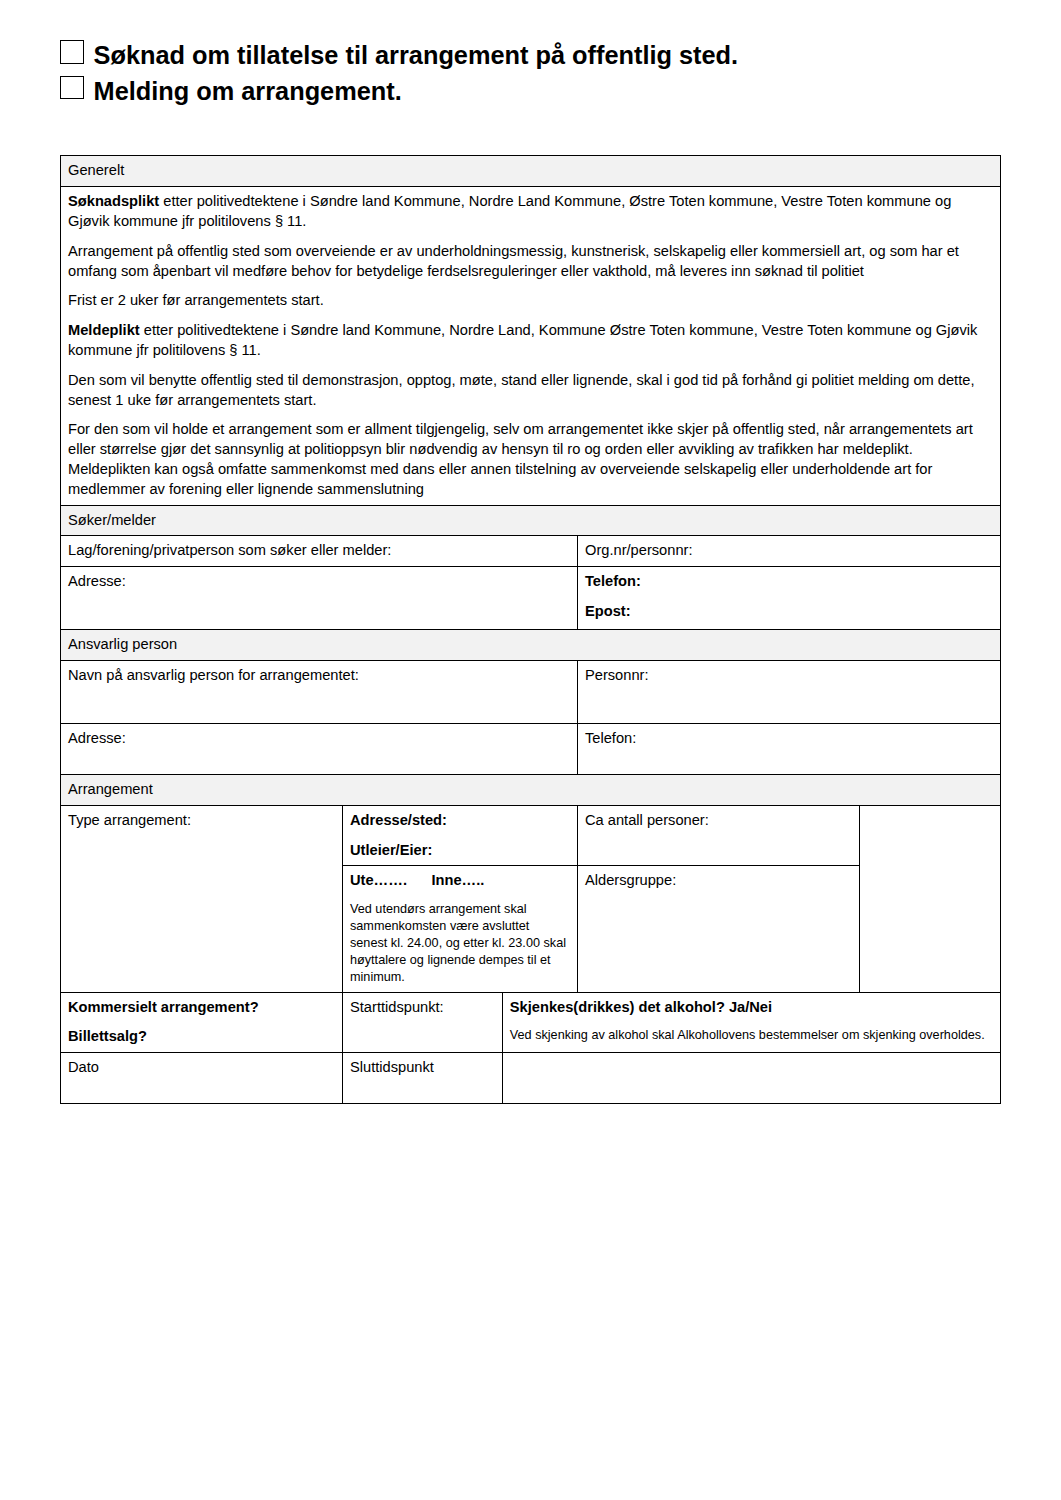Søknad om tillatelse til arrangement på offentlig sted.
Melding om arrangement.
| Generelt |
| Søknadsplikt etter politivedtektene i Søndre land Kommune, Nordre Land Kommune, Østre Toten kommune, Vestre Toten kommune og Gjøvik kommune jfr politilovens § 11. Arrangement på offentlig sted som overveiende er av underholdningsmessig, kunstnerisk, selskapelig eller kommersiell art, og som har et omfang som åpenbart vil medføre behov for betydelige ferdselsreguleringer eller vakthold, må leveres inn søknad til politiet Frist er 2 uker før arrangementets start. Meldeplikt etter politivedtektene i Søndre land Kommune, Nordre Land, Kommune Østre Toten kommune, Vestre Toten kommune og Gjøvik kommune jfr politilovens § 11. Den som vil benytte offentlig sted til demonstrasjon, opptog, møte, stand eller lignende, skal i god tid på forhånd gi politiet melding om dette, senest 1 uke før arrangementets start. For den som vil holde et arrangement som er allment tilgjengelig, selv om arrangementet ikke skjer på offentlig sted, når arrangementets art eller størrelse gjør det sannsynlig at politioppsyn blir nødvendig av hensyn til ro og orden eller avvikling av trafikken har meldeplikt. Meldeplikten kan også omfatte sammenkomst med dans eller annen tilstelning av overveiende selskapelig eller underholdende art for medlemmer av forening eller lignende sammenslutning |
| Søker/melder |
| Lag/forening/privatperson som søker eller melder: | Org.nr/personnr: |
| Adresse: | Telefon: Epost: |
| Ansvarlig person |
| Navn på ansvarlig person for arrangementet: | Personnr: |
| Adresse: | Telefon: |
| Arrangement |
| Type arrangement: | Adresse/sted: Utleier/Eier: | Ca antall personer: | |
| Ute……. Inne….. Ved utendørs arrangement skal sammenkomsten være avsluttet senest kl. 24.00, og etter kl. 23.00 skal høyttalere og lignende dempes til et minimum. | Aldersgruppe: |
| Kommersielt arrangement? Billettsalg? | Starttidspunkt: | Skjenkes(drikkes) det alkohol? Ja/Nei Ved skjenking av alkohol skal Alkohollovens bestemmelser om skjenking overholdes. |
| Dato | Sluttidspunkt | |